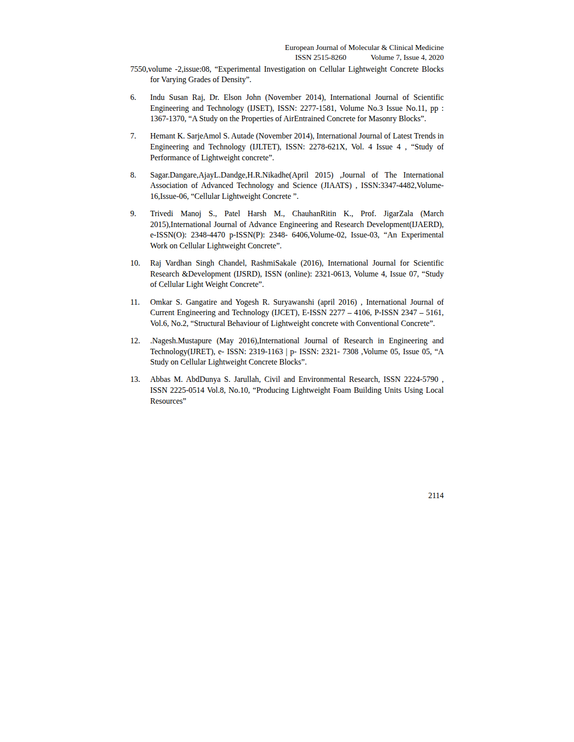European Journal of Molecular & Clinical Medicine ISSN 2515-8260 Volume 7, Issue 4, 2020
7550,volume -2,issue:08, “Experimental Investigation on Cellular Lightweight Concrete Blocks for Varying Grades of Density”.
Indu Susan Raj, Dr. Elson John (November 2014), International Journal of Scientific Engineering and Technology (IJSET), ISSN: 2277-1581, Volume No.3 Issue No.11, pp : 1367-1370, “A Study on the Properties of AirEntrained Concrete for Masonry Blocks”.
Hemant K. SarjeAmol S. Autade (November 2014), International Journal of Latest Trends in Engineering and Technology (IJLTET), ISSN: 2278-621X, Vol. 4 Issue 4 , “Study of Performance of Lightweight concrete”.
Sagar.Dangare,AjayL.Dandge,H.R.Nikadhe(April 2015) ,Journal of The International Association of Advanced Technology and Science (JIAATS) , ISSN:3347-4482,Volume-16,Issue-06, “Cellular Lightweight Concrete ”.
Trivedi Manoj S., Patel Harsh M., ChauhanRitin K., Prof. JigarZala (March 2015),International Journal of Advance Engineering and Research Development(IJAERD), e-ISSN(O): 2348-4470 p-ISSN(P): 2348- 6406,Volume-02, Issue-03, “An Experimental Work on Cellular Lightweight Concrete”.
Raj Vardhan Singh Chandel, RashmiSakale (2016), International Journal for Scientific Research &Development (IJSRD), ISSN (online): 2321-0613, Volume 4, Issue 07, “Study of Cellular Light Weight Concrete”.
Omkar S. Gangatire and Yogesh R. Suryawanshi (april 2016) , International Journal of Current Engineering and Technology (IJCET), E-ISSN 2277 – 4106, P-ISSN 2347 – 5161, Vol.6, No.2, “Structural Behaviour of Lightweight concrete with Conventional Concrete”.
.Nagesh.Mustapure (May 2016),International Journal of Research in Engineering and Technology(IJRET), e- ISSN: 2319-1163 | p- ISSN: 2321- 7308 ,Volume 05, Issue 05, “A Study on Cellular Lightweight Concrete Blocks”.
Abbas M. AbdDunya S. Jarullah, Civil and Environmental Research, ISSN 2224-5790 , ISSN 2225-0514 Vol.8, No.10, “Producing Lightweight Foam Building Units Using Local Resources”
2114